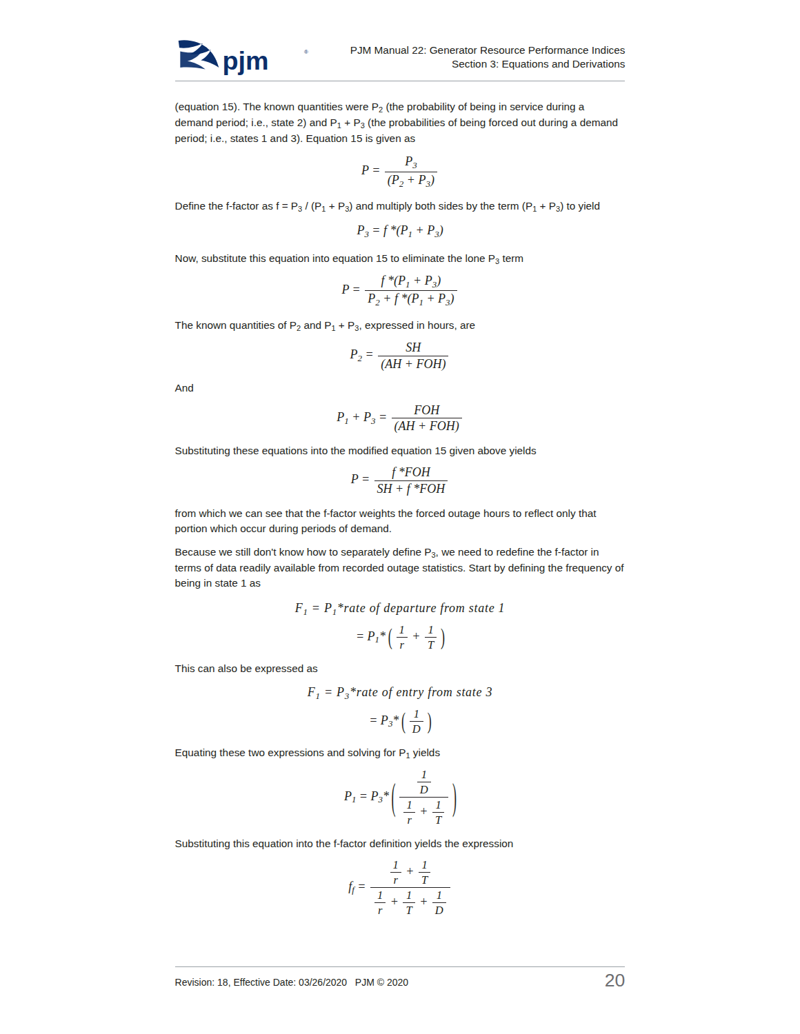pjm ®
PJM Manual 22: Generator Resource Performance Indices
Section 3: Equations and Derivations
(equation 15). The known quantities were P2 (the probability of being in service during a demand period; i.e., state 2) and P1 + P3 (the probabilities of being forced out during a demand period; i.e., states 1 and 3). Equation 15 is given as
P = P3 (P2 + P3)
Define the f-factor as f = P3 / (P1 + P3) and multiply both sides by the term (P1 + P3) to yield
P3 = f *(P1 + P3)
Now, substitute this equation into equation 15 to eliminate the lone P3 term
P = f *(P1 + P3) P2 + f *(P1 + P3)
The known quantities of P2 and P1 + P3, expressed in hours, are
P2 = SH (AH + FOH)
And
P1 + P3 = FOH (AH + FOH)
Substituting these equations into the modified equation 15 given above yields
P = f *FOH SH + f *FOH
from which we can see that the f-factor weights the forced outage hours to reflect only that portion which occur during periods of demand.
Because we still don't know how to separately define P3, we need to redefine the f-factor in terms of data readily available from recorded outage statistics. Start by defining the frequency of being in state 1 as
F1 = P1*rate of departure from state 1 = P1* 1 r + 1 T
This can also be expressed as
F1 = P3*rate of entry from state 3 = P3* 1 D
Equating these two expressions and solving for P1 yields
P1 = P3* 1 D 1 r + 1 T
Substituting this equation into the f-factor definition yields the expression
ff = 1 r + 1 T 1 r + 1 T + 1 D
Revision: 18, Effective Date: 03/26/2020 PJM © 2020
20